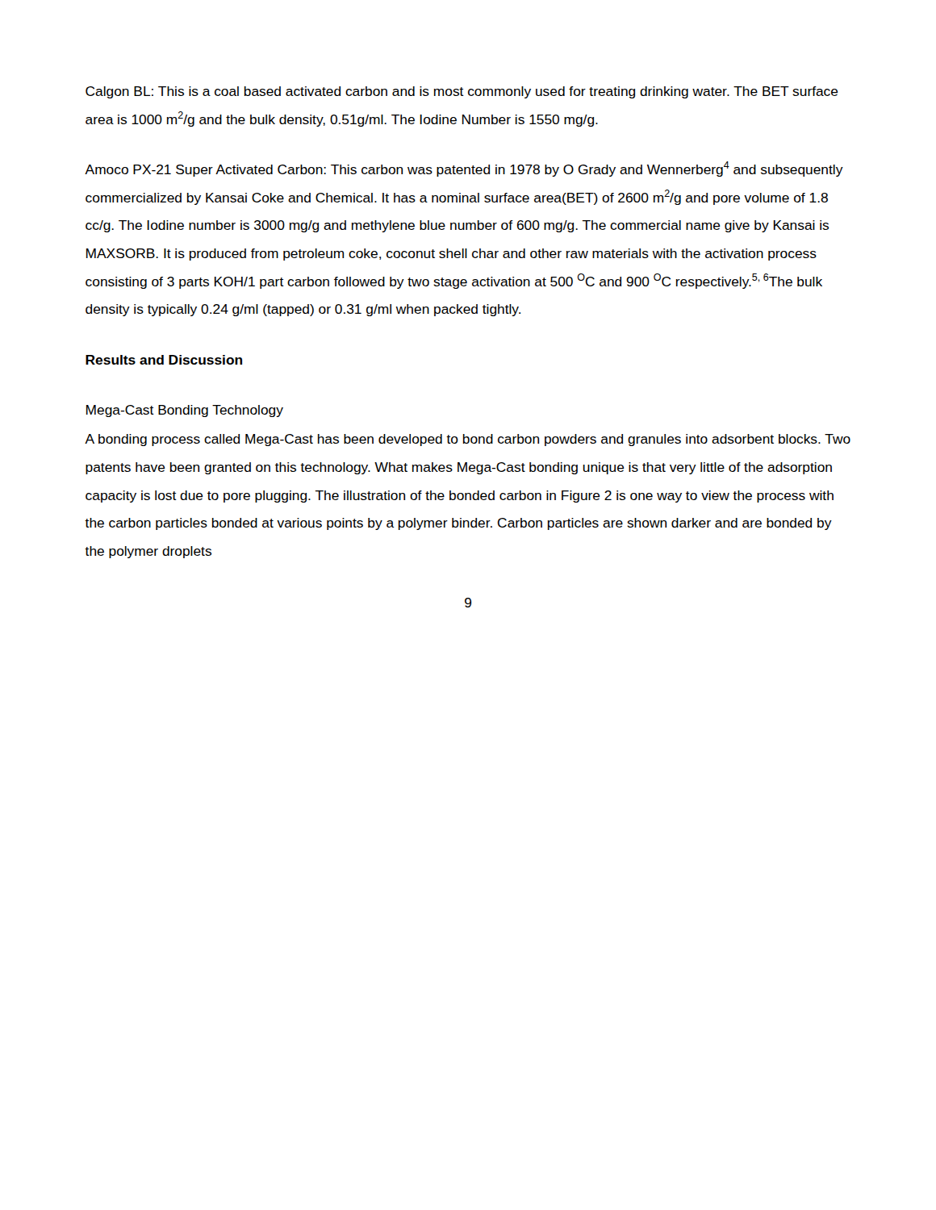Calgon BL: This is a coal based activated carbon and is most commonly used for treating drinking water. The BET surface area is 1000 m2/g and the bulk density, 0.51g/ml. The Iodine Number is 1550 mg/g.
Amoco PX-21 Super Activated Carbon: This carbon was patented in 1978 by O Grady and Wennerberg4 and subsequently commercialized by Kansai Coke and Chemical. It has a nominal surface area(BET) of 2600 m2/g and pore volume of 1.8 cc/g. The Iodine number is 3000 mg/g and methylene blue number of 600 mg/g. The commercial name give by Kansai is MAXSORB. It is produced from petroleum coke, coconut shell char and other raw materials with the activation process consisting of 3 parts KOH/1 part carbon followed by two stage activation at 500 OC and 900 OC respectively.5, 6The bulk density is typically 0.24 g/ml (tapped) or 0.31 g/ml when packed tightly.
Results and Discussion
Mega-Cast Bonding Technology
A bonding process called Mega-Cast has been developed to bond carbon powders and granules into adsorbent blocks. Two patents have been granted on this technology. What makes Mega-Cast bonding unique is that very little of the adsorption capacity is lost due to pore plugging. The illustration of the bonded carbon in Figure 2 is one way to view the process with the carbon particles bonded at various points by a polymer binder. Carbon particles are shown darker and are bonded by the polymer droplets
9